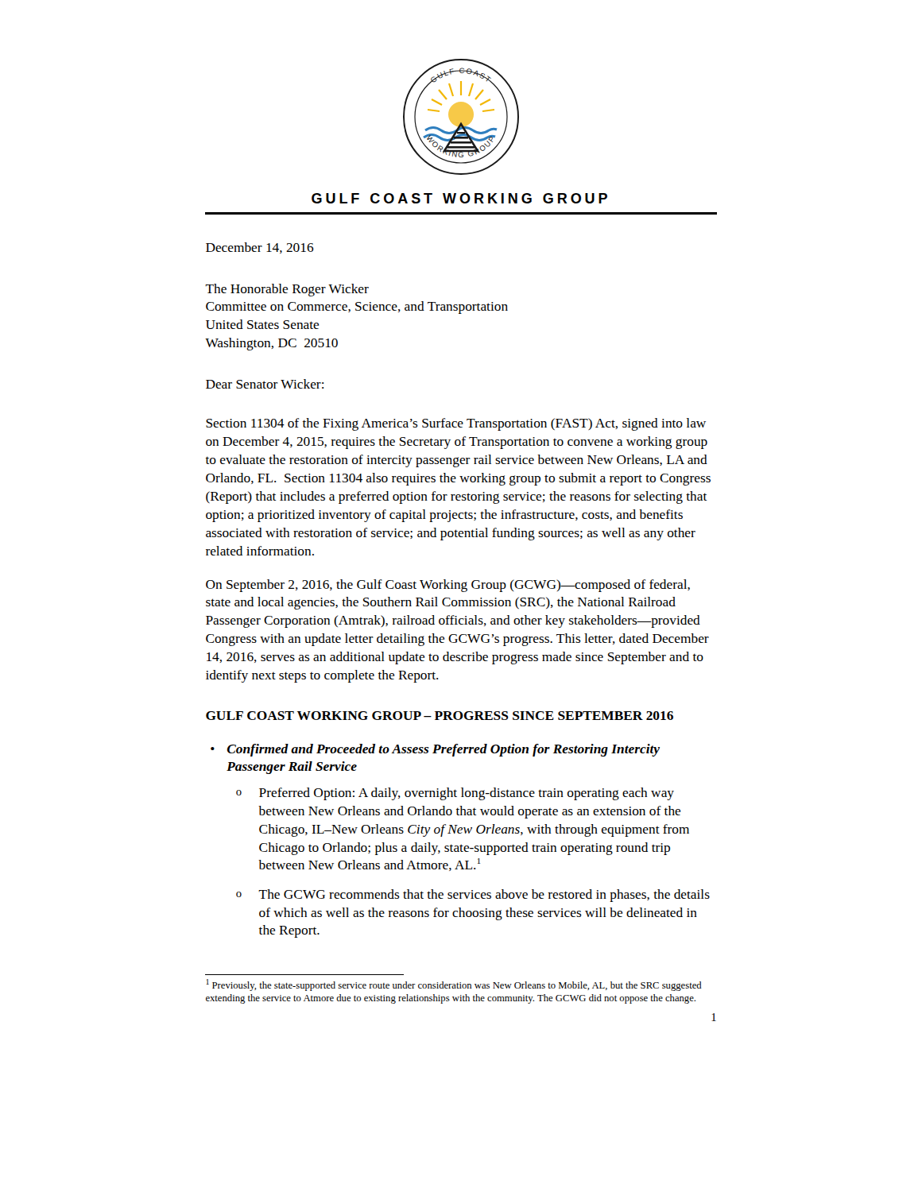GULF COAST WORKING GROUP
GULF COAST WORKING GROUP
December 14, 2016
The Honorable Roger Wicker
Committee on Commerce, Science, and Transportation
United States Senate
Washington, DC 20510
Dear Senator Wicker:
Section 11304 of the Fixing America’s Surface Transportation (FAST) Act, signed into law on December 4, 2015, requires the Secretary of Transportation to convene a working group to evaluate the restoration of intercity passenger rail service between New Orleans, LA and Orlando, FL. Section 11304 also requires the working group to submit a report to Congress (Report) that includes a preferred option for restoring service; the reasons for selecting that option; a prioritized inventory of capital projects; the infrastructure, costs, and benefits associated with restoration of service; and potential funding sources; as well as any other related information.
On September 2, 2016, the Gulf Coast Working Group (GCWG)—composed of federal, state and local agencies, the Southern Rail Commission (SRC), the National Railroad Passenger Corporation (Amtrak), railroad officials, and other key stakeholders—provided Congress with an update letter detailing the GCWG’s progress. This letter, dated December 14, 2016, serves as an additional update to describe progress made since September and to identify next steps to complete the Report.
GULF COAST WORKING GROUP – PROGRESS SINCE SEPTEMBER 2016
Confirmed and Proceeded to Assess Preferred Option for Restoring Intercity Passenger Rail Service
Preferred Option: A daily, overnight long-distance train operating each way between New Orleans and Orlando that would operate as an extension of the Chicago, IL–New Orleans City of New Orleans, with through equipment from Chicago to Orlando; plus a daily, state-supported train operating round trip between New Orleans and Atmore, AL.1
The GCWG recommends that the services above be restored in phases, the details of which as well as the reasons for choosing these services will be delineated in the Report.
1 Previously, the state-supported service route under consideration was New Orleans to Mobile, AL, but the SRC suggested extending the service to Atmore due to existing relationships with the community. The GCWG did not oppose the change.
1